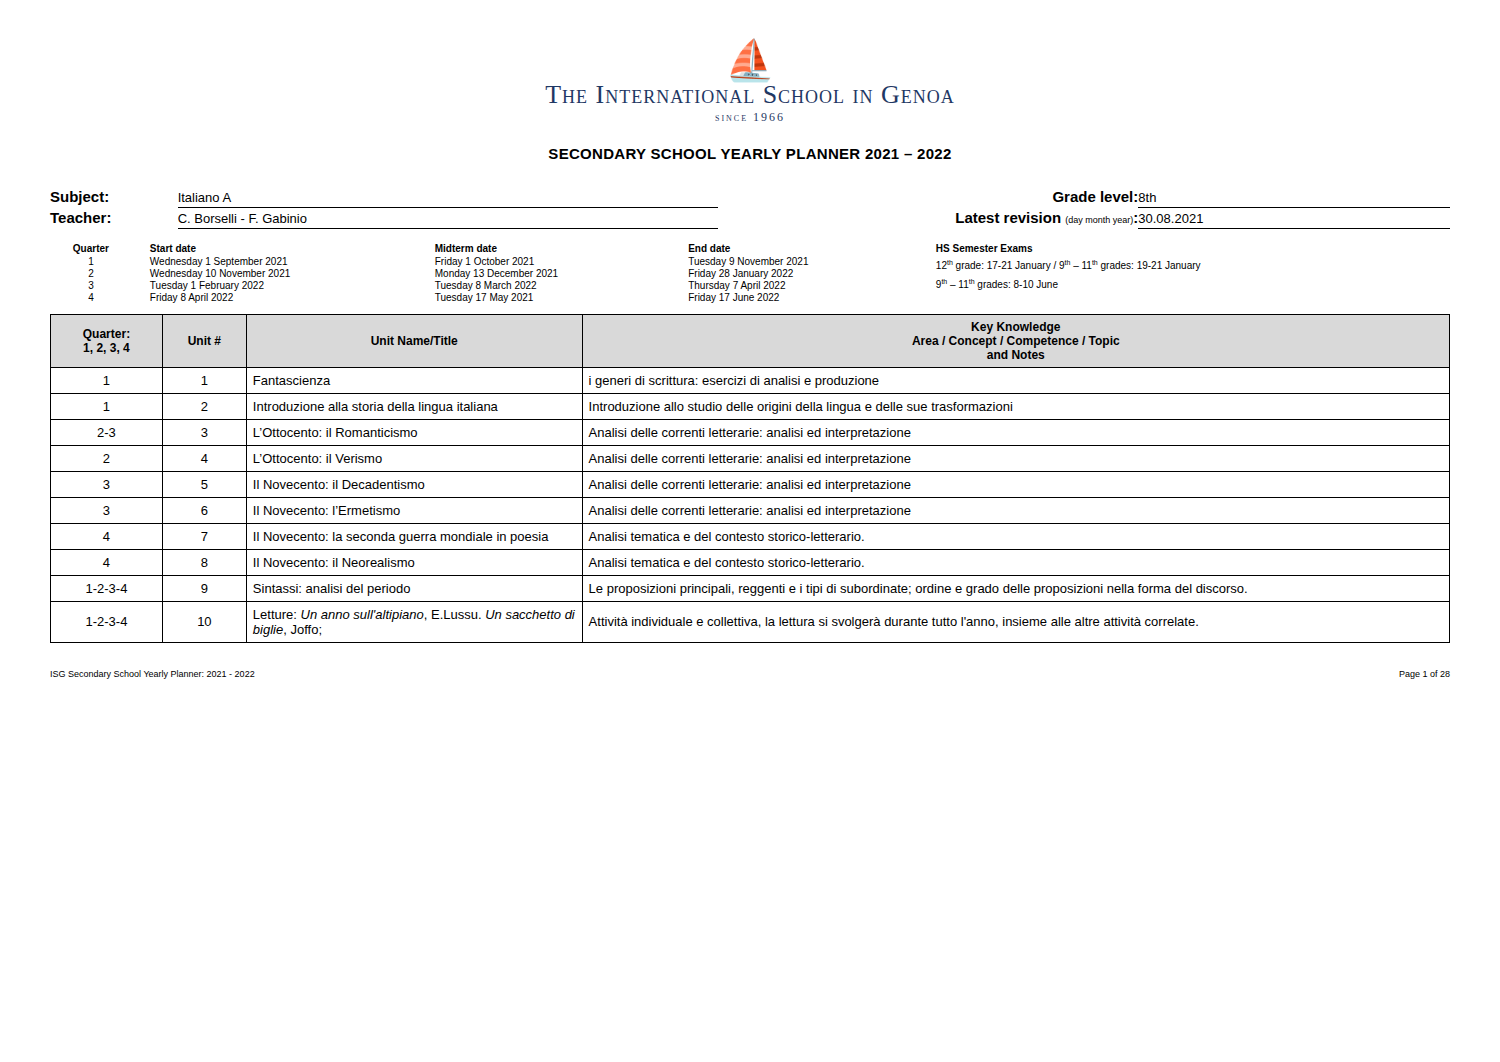⛵
The International School in Genoa
since 1966
SECONDARY SCHOOL YEARLY PLANNER 2021 – 2022
| Subject: | Italiano A | | Grade level: | 8th |
| Teacher: | C. Borselli - F. Gabinio | | Latest revision (day month year) : | 30.08.2021 |
| Quarter | Start date | Midterm date | End date | HS Semester Exams |
| --- | --- | --- | --- | --- |
| 1 | Wednesday 1 September 2021 | Friday 1 October 2021 | Tuesday 9 November 2021 | 12 th grade: 17-21 January / 9 th – 11 th grades: 19-21 January 9 th – 11 th grades: 8-10 June |
| 2 | Wednesday 10 November 2021 | Monday 13 December 2021 | Friday 28 January 2022 |
| 3 | Tuesday 1 February 2022 | Tuesday 8 March 2022 | Thursday 7 April 2022 |
| 4 | Friday 8 April 2022 | Tuesday 17 May 2021 | Friday 17 June 2022 |
| Quarter: 1, 2, 3, 4 | Unit # | Unit Name/Title | Key Knowledge Area / Concept / Competence / Topic and Notes |
| --- | --- | --- | --- |
| 1 | 1 | Fantascienza | i generi di scrittura: esercizi di analisi e produzione |
| 1 | 2 | Introduzione alla storia della lingua italiana | Introduzione allo studio delle origini della lingua e delle sue trasformazioni |
| 2-3 | 3 | L’Ottocento: il Romanticismo | Analisi delle correnti letterarie: analisi ed interpretazione |
| 2 | 4 | L’Ottocento: il Verismo | Analisi delle correnti letterarie: analisi ed interpretazione |
| 3 | 5 | Il Novecento: il Decadentismo | Analisi delle correnti letterarie: analisi ed interpretazione |
| 3 | 6 | Il Novecento: l’Ermetismo | Analisi delle correnti letterarie: analisi ed interpretazione |
| 4 | 7 | Il Novecento: la seconda guerra mondiale in poesia | Analisi tematica e del contesto storico-letterario. |
| 4 | 8 | Il Novecento: il Neorealismo | Analisi tematica e del contesto storico-letterario. |
| 1-2-3-4 | 9 | Sintassi: analisi del periodo | Le proposizioni principali, reggenti e i tipi di subordinate; ordine e grado delle proposizioni nella forma del discorso. |
| 1-2-3-4 | 10 | Letture: Un anno sull'altipiano , E.Lussu. Un sacchetto di biglie , Joffo; | Attività individuale e collettiva, la lettura si svolgerà durante tutto l'anno, insieme alle altre attività correlate. |
ISG Secondary School Yearly Planner: 2021 - 2022 Page 1 of 28